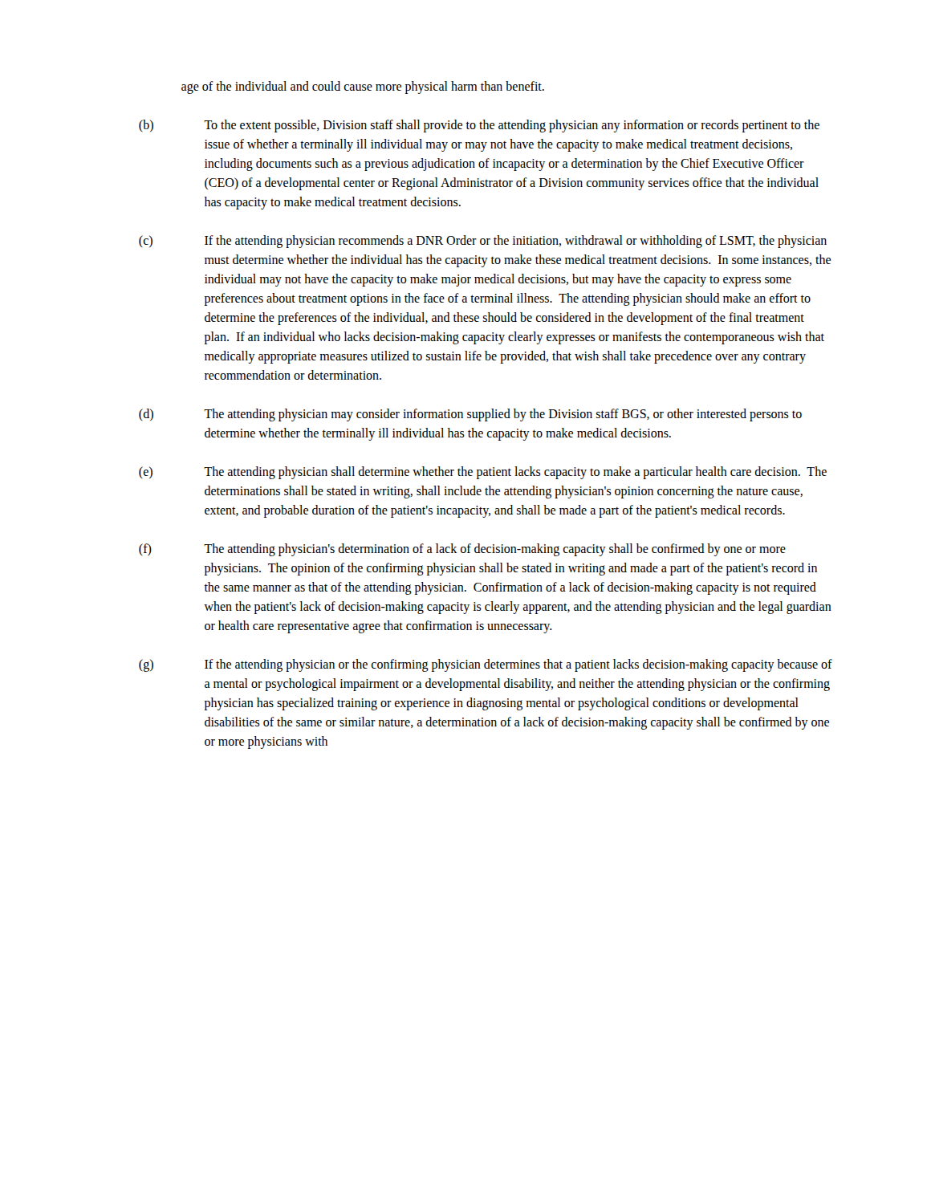age of the individual and could cause more physical harm than benefit.
(b)
To the extent possible, Division staff shall provide to the attending physician any information or records pertinent to the issue of whether a terminally ill individual may or may not have the capacity to make medical treatment decisions, including documents such as a previous adjudication of incapacity or a determination by the Chief Executive Officer (CEO) of a developmental center or Regional Administrator of a Division community services office that the individual has capacity to make medical treatment decisions.
(c)
If the attending physician recommends a DNR Order or the initiation, withdrawal or withholding of LSMT, the physician must determine whether the individual has the capacity to make these medical treatment decisions. In some instances, the individual may not have the capacity to make major medical decisions, but may have the capacity to express some preferences about treatment options in the face of a terminal illness. The attending physician should make an effort to determine the preferences of the individual, and these should be considered in the development of the final treatment plan. If an individual who lacks decision-making capacity clearly expresses or manifests the contemporaneous wish that medically appropriate measures utilized to sustain life be provided, that wish shall take precedence over any contrary recommendation or determination.
(d)
The attending physician may consider information supplied by the Division staff BGS, or other interested persons to determine whether the terminally ill individual has the capacity to make medical decisions.
(e)
The attending physician shall determine whether the patient lacks capacity to make a particular health care decision. The determinations shall be stated in writing, shall include the attending physician's opinion concerning the nature cause, extent, and probable duration of the patient's incapacity, and shall be made a part of the patient's medical records.
(f)
The attending physician's determination of a lack of decision-making capacity shall be confirmed by one or more physicians. The opinion of the confirming physician shall be stated in writing and made a part of the patient's record in the same manner as that of the attending physician. Confirmation of a lack of decision-making capacity is not required when the patient's lack of decision-making capacity is clearly apparent, and the attending physician and the legal guardian or health care representative agree that confirmation is unnecessary.
(g)
If the attending physician or the confirming physician determines that a patient lacks decision-making capacity because of a mental or psychological impairment or a developmental disability, and neither the attending physician or the confirming physician has specialized training or experience in diagnosing mental or psychological conditions or developmental disabilities of the same or similar nature, a determination of a lack of decision-making capacity shall be confirmed by one or more physicians with